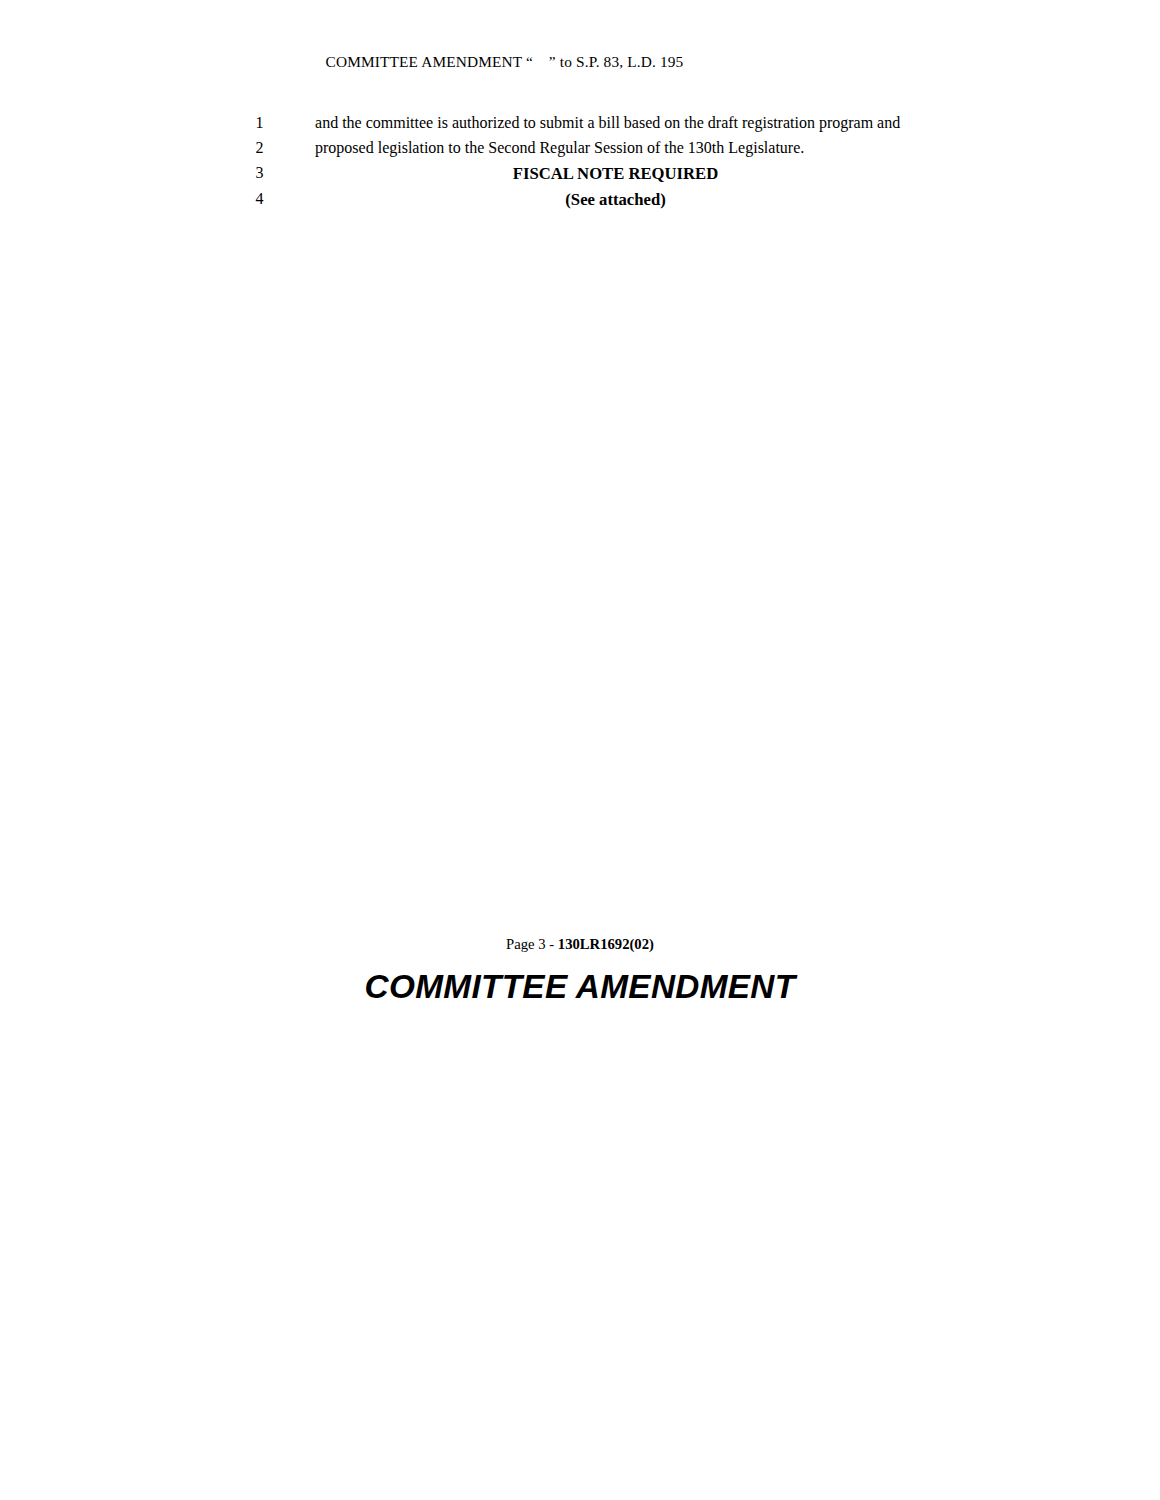COMMITTEE AMENDMENT “ ” to S.P. 83, L.D. 195
| 1 | and the committee is authorized to submit a bill based on the draft registration program and |
| 2 | proposed legislation to the Second Regular Session of the 130th Legislature. |
| 3 | FISCAL NOTE REQUIRED |
| 4 | (See attached) |
Page 3 - 130LR1692(02)
COMMITTEE AMENDMENT